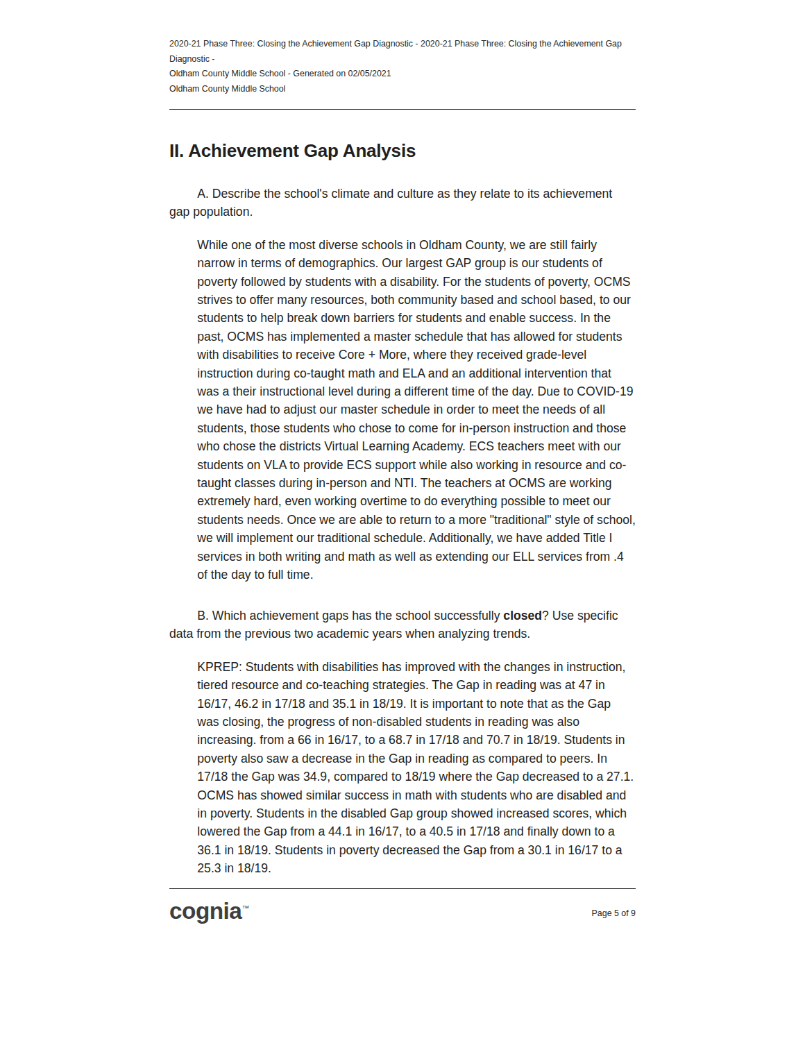2020-21 Phase Three: Closing the Achievement Gap Diagnostic - 2020-21 Phase Three: Closing the Achievement Gap Diagnostic - Oldham County Middle School - Generated on 02/05/2021 Oldham County Middle School
II. Achievement Gap Analysis
A. Describe the school's climate and culture as they relate to its achievement gap population.
While one of the most diverse schools in Oldham County, we are still fairly narrow in terms of demographics. Our largest GAP group is our students of poverty followed by students with a disability. For the students of poverty, OCMS strives to offer many resources, both community based and school based, to our students to help break down barriers for students and enable success. In the past, OCMS has implemented a master schedule that has allowed for students with disabilities to receive Core + More, where they received grade-level instruction during co-taught math and ELA and an additional intervention that was a their instructional level during a different time of the day. Due to COVID-19 we have had to adjust our master schedule in order to meet the needs of all students, those students who chose to come for in-person instruction and those who chose the districts Virtual Learning Academy. ECS teachers meet with our students on VLA to provide ECS support while also working in resource and co-taught classes during in-person and NTI. The teachers at OCMS are working extremely hard, even working overtime to do everything possible to meet our students needs. Once we are able to return to a more "traditional" style of school, we will implement our traditional schedule. Additionally, we have added Title I services in both writing and math as well as extending our ELL services from .4 of the day to full time.
B. Which achievement gaps has the school successfully closed? Use specific data from the previous two academic years when analyzing trends.
KPREP: Students with disabilities has improved with the changes in instruction, tiered resource and co-teaching strategies. The Gap in reading was at 47 in 16/17, 46.2 in 17/18 and 35.1 in 18/19. It is important to note that as the Gap was closing, the progress of non-disabled students in reading was also increasing. from a 66 in 16/17, to a 68.7 in 17/18 and 70.7 in 18/19. Students in poverty also saw a decrease in the Gap in reading as compared to peers. In 17/18 the Gap was 34.9, compared to 18/19 where the Gap decreased to a 27.1. OCMS has showed similar success in math with students who are disabled and in poverty. Students in the disabled Gap group showed increased scores, which lowered the Gap from a 44.1 in 16/17, to a 40.5 in 17/18 and finally down to a 36.1 in 18/19. Students in poverty decreased the Gap from a 30.1 in 16/17 to a 25.3 in 18/19.
cognia™
Page 5 of 9